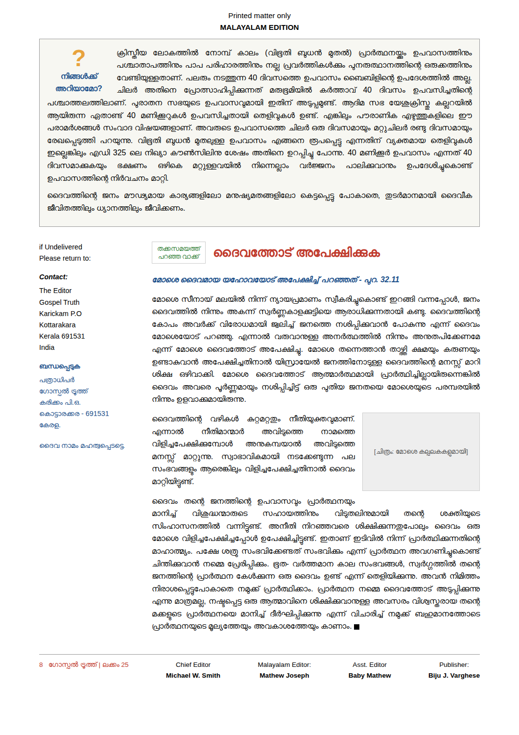Printed matter only
MALAYALAM EDITION
? നിങ്ങൾക്ക് അറിയാമോ?
ക്രിസ്തീയ ലോകത്തിൽ നോമ്പ് കാലം (വിഭൂതി ബുധൻ മുതൽ) പ്രാർത്ഥനയ്ക്കും ഉപവാസത്തിനും പശ്ചാതാപത്തിനും പാപ പരിഹാരത്തിനും നല്ല പ്രവർത്തികൾക്കും പുനരുത്ഥാനത്തിന്റെ ഒരുക്കത്തിനും വേണ്ടിയുള്ളതാണ്. പലരും നടത്തുന്ന 40 ദിവസത്തെ ഉപവാസം ബൈബിളിന്റെ ഉപദേശത്തിൽ അല്ല. ചിലർ അതിനെ പ്രോത്സാഹിപ്പിക്കുന്നത് മരുഭൂമിയിൽ കർത്താവ് 40 ദിവസം ഉപവസിച്ചതിന്റെ പശ്ചാത്തലത്തിലാണ്. പുരാതന സഭയുടെ ഉപവാസവുമായി ഇതിന് അടുപ്പമുണ്ട്. ആദിമ സഭ യേശുക്രിസ്തു കല്ലറയിൽ ആയിരുന്ന ഏതാണ്ട് 40 മണിക്കൂറുകൾ ഉപവസിച്ചതായി തെളിവുകൾ ഉണ്ട്. എങ്കിലും പൗരാണിക എഴുത്തുകളിലെ ഈ പരാമർശങ്ങൾ സംവാദ വിഷയങ്ങളാണ്. അവരുടെ ഉപവാസത്തെ ചിലർ ഒരു ദിവസമായും മറ്റുചിലർ രണ്ടു ദിവസമായും രേഖപ്പെടുത്തി പറയുന്നു. വിഭൂതി ബുധൻ മുതലുള്ള ഉപവാസം എങ്ങനെ രൂപപ്പെട്ടു എന്നതിന് വ്യക്തമായ തെളിവുകൾ ഇല്ലെങ്കിലും എഡി 325 ലെ നിഖ്യാ കൗൺസിലിനു ശേഷം അതിനെ ഉറപ്പിച്ചു പോന്നു. 40 മണിക്കൂർ ഉപവാസം എന്നത് 40 ദിവസമാക്കുകയും ഭക്ഷണം ഒഴികെ മറ്റുള്ളവയിൽ നിന്നെല്ലാം വർജ്ജനം പാലിക്കുവാനും ഉപദേശിച്ചുകൊണ്ട് ഉപവാസത്തിന്റെ നിർവചനം മാറ്റി.
ദൈവത്തിന്റെ ജനം മൗഢ്യമായ കാര്യങ്ങളിലോ മനുഷ്യമതങ്ങളിലോ കെട്ടപ്പെട്ടു പോകാതെ, തുടർമാനമായി ദൈവീക ജീവിതത്തിലും ധ്യാനത്തിലും ജീവിക്കണം.
if Undelivered
Please return to:
Contact:
The Editor
Gospel Truth
Karickam P.O
Kottarakara
Kerala 691531
India
ബന്ധപ്പെടുക
പത്രാധിപർ
ഗോസ്പൽ ട്രൂത്ത്
കരിക്കം പി.ഒ.
കൊട്ടാരക്കര - 691531
കേരള.
ദൈവ നാമം മഹത്വപ്പെടട്ടെ.
തക്കസമയത്ത്
പറഞ്ഞ വാക്ക്
ദൈവത്തോട് അപേക്ഷിക്കുക
മോശെ ദൈവമായ യഹോവയോട് അപേക്ഷിച്ച് പറഞ്ഞത് - പുറ. 32.11
മോശെ സീനായ് മലയിൽ നിന്ന് ന്യായപ്രമാണം സ്വീകരിച്ചുകൊണ്ട് ഇറങ്ങി വന്നപ്പോൾ, ജനം ദൈവത്തിൽ നിന്നും അകന്ന് സ്വർണ്ണകാളക്കുട്ടിയെ ആരാധിക്കുന്നതായി കണ്ടു. ദൈവത്തിന്റെ കോപം അവർക്ക് വിരോധമായി ജ്വലിച്ച് ജനത്തെ നശിപ്പിക്കുവാൻ പോകുന്നു എന്ന് ദൈവം മോശെയോട് പറഞ്ഞു. എന്നാൽ വരുവാനുള്ള അനർത്ഥത്തിൽ നിന്നും അനുതപിക്കേണമേ എന്ന് മോശെ ദൈവത്തോട് അപേക്ഷിച്ചു. മോശെ തന്നെത്താൻ താഴ്ത്തി ക്ഷമയും കരുണയും ഉണ്ടാകുവാൻ അപേക്ഷിച്ചതിനാൽ യിസ്രായേൽ ജനത്തിനോടുള്ള ദൈവത്തിന്റെ മനസ്സ് മാറി ശിക്ഷ ഒഴിവാക്കി. മോശെ ദൈവത്തോട് ആത്മാർത്ഥമായി പ്രാർത്ഥിച്ചില്ലായിരുന്നെങ്കിൽ ദൈവം അവരെ പൂർണ്ണമായും നശിപ്പിച്ചിട്ട് ഒരു പുതിയ ജനതയെ മോശെയുടെ പരമ്പരയിൽ നിന്നും ഉളവാക്കുമായിരുന്നു.
[ചിത്രം: മോശെ കല്പലകകളുമായി]
ദൈവത്തിന്റെ വഴികൾ കുറ്റമറ്റതും നീതിയുക്തവുമാണ്. എന്നാൽ നീതിമാന്മാർ അവിടുത്തെ നാമത്തെ വിളിച്ചപേക്ഷിക്കുമ്പോൾ അനുകമ്പയാൽ അവിടുത്തെ മനസ്സ് മാറ്റുന്നു. സ്വാഭാവികമായി നടക്കേണ്ടുന്ന പല സംഭവങ്ങളും ആരെങ്കിലും വിളിച്ചപേക്ഷിച്ചതിനാൽ ദൈവം മാറ്റിയിട്ടുണ്ട്.
ദൈവം തന്റെ ജനത്തിന്റെ ഉപവാസവും പ്രാർത്ഥനയും മാനിച്ച് വിശുദ്ധന്മാരുടെ സഹായത്തിനും വിടുതലിനുമായി തന്റെ ശക്തിയുടെ സിംഹാസനത്തിൽ വന്നിട്ടുണ്ട്. അനീതി നിറഞ്ഞവരെ ശിക്ഷിക്കുന്നതുപോലും ദൈവം ഒരു മോശെ വിളിച്ചപേക്ഷിച്ചപ്പോൾ ഉപേക്ഷിച്ചിട്ടുണ്ട്. ഇതാണ് ഇടിവിൽ നിന്ന് പ്രാർത്ഥിക്കുന്നതിന്റെ മാഹാത്മ്യം. പക്ഷേ ശത്രു സംഭവിക്കേണ്ടത് സംഭവിക്കും എന്ന് പ്രാർത്ഥന അവഗണിച്ചുകൊണ്ട് ചിന്തിക്കുവാൻ നമ്മെ പ്രേരിപ്പിക്കും. ഭൂത- വർത്തമാന കാല സംഭവങ്ങൾ, സ്വർഗ്ഗത്തിൽ തന്റെ ജനത്തിന്റെ പ്രാർത്ഥന കേൾക്കുന്ന ഒരു ദൈവം ഉണ്ട് എന്ന് തെളിയിക്കുന്നു. അവൻ നിമിത്തം നിരാശപ്പെട്ടുപോകാതെ നമുക്ക് പ്രാർത്ഥിക്കാം. പ്രാർത്ഥന നമ്മെ ദൈവത്തോട് അടുപ്പിക്കുന്നു എന്നു മാത്രമല്ല, നഷ്ടപ്പെട്ട ഒരു ആത്മാവിനെ ശിക്ഷിക്കുവാനുള്ള അവസരം വിശ്വസ്തരായ തന്റെ മക്കളുടെ പ്രാർത്ഥനയെ മാനിച്ച് ദീർഘിപ്പിക്കുന്നു എന്ന് വിചാരിച്ച് നമുക്ക് ബഹുമാനത്തോടെ പ്രാർത്ഥനയുടെ മൂല്യത്തേയും അവകാശത്തേയും കാണാം.
8 ഗോസ്പൽ ട്രൂത്ത് | ലക്കം 25
Chief Editor Michael W. Smith
Malayalam Editor: Mathew Joseph
Asst. Editor Baby Mathew
Publisher: Biju J. Varghese